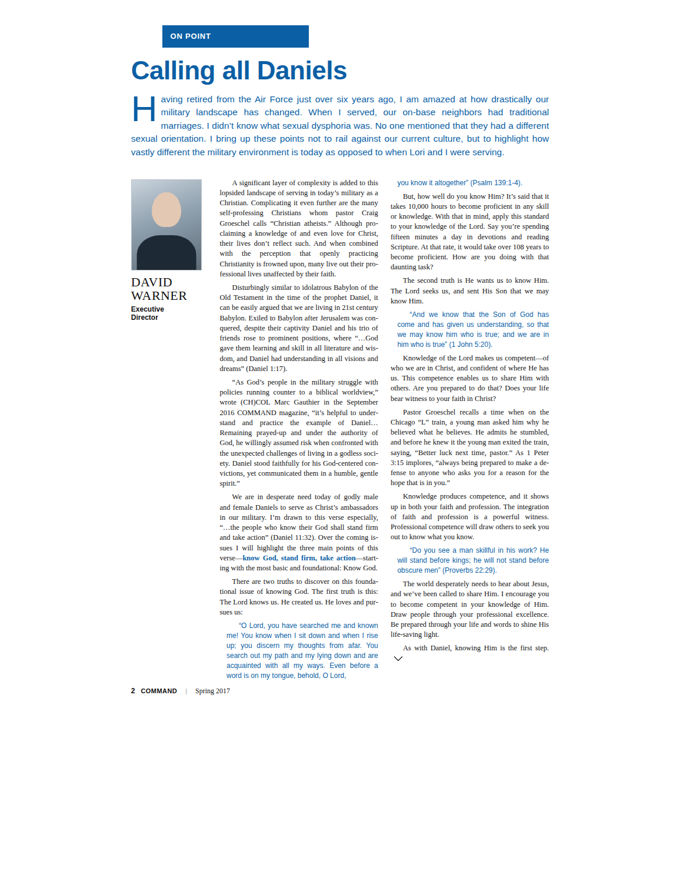ON POINT
Calling all Daniels
Having retired from the Air Force just over six years ago, I am amazed at how drastically our military landscape has changed. When I served, our on-base neighbors had traditional marriages. I didn’t know what sexual dysphoria was. No one mentioned that they had a different sexual orientation. I bring up these points not to rail against our current culture, but to highlight how vastly different the military environment is today as opposed to when Lori and I were serving.
DAVID WARNER
Executive
Director
A significant layer of complexity is added to this lopsided landscape of serving in today’s military as a Christian. Complicating it even further are the many self-professing Christians whom pastor Craig Groeschel calls “Christian atheists.” Although proclaiming a knowledge of and even love for Christ, their lives don’t reflect such. And when combined with the perception that openly practicing Christianity is frowned upon, many live out their professional lives unaffected by their faith.
Disturbingly similar to idolatrous Babylon of the Old Testament in the time of the prophet Daniel, it can be easily argued that we are living in 21st century Babylon. Exiled to Babylon after Jerusalem was conquered, despite their captivity Daniel and his trio of friends rose to prominent positions, where “…God gave them learning and skill in all literature and wisdom, and Daniel had understanding in all visions and dreams” (Daniel 1:17).
“As God’s people in the military struggle with policies running counter to a biblical worldview,” wrote (CH)COL Marc Gauthier in the September 2016 COMMAND magazine, “it’s helpful to understand and practice the example of Daniel… Remaining prayed-up and under the authority of God, he willingly assumed risk when confronted with the unexpected challenges of living in a godless society. Daniel stood faithfully for his God-centered convictions, yet communicated them in a humble, gentle spirit.”
We are in desperate need today of godly male and female Daniels to serve as Christ’s ambassadors in our military. I’m drawn to this verse especially, “…the people who know their God shall stand firm and take action” (Daniel 11:32). Over the coming issues I will highlight the three main points of this verse—know God, stand firm, take action—starting with the most basic and foundational: Know God.
There are two truths to discover on this foundational issue of knowing God. The first truth is this: The Lord knows us. He created us. He loves and pursues us:
“O Lord, you have searched me and known me! You know when I sit down and when I rise up; you discern my thoughts from afar. You search out my path and my lying down and are acquainted with all my ways. Even before a word is on my tongue, behold, O Lord,
you know it altogether” (Psalm 139:1-4).
But, how well do you know Him? It’s said that it takes 10,000 hours to become proficient in any skill or knowledge. With that in mind, apply this standard to your knowledge of the Lord. Say you’re spending fifteen minutes a day in devotions and reading Scripture. At that rate, it would take over 108 years to become proficient. How are you doing with that daunting task?
The second truth is He wants us to know Him. The Lord seeks us, and sent His Son that we may know Him.
“And we know that the Son of God has come and has given us understanding, so that we may know him who is true; and we are in him who is true” (1 John 5:20).
Knowledge of the Lord makes us competent—of who we are in Christ, and confident of where He has us. This competence enables us to share Him with others. Are you prepared to do that? Does your life bear witness to your faith in Christ?
Pastor Groeschel recalls a time when on the Chicago “L” train, a young man asked him why he believed what he believes. He admits he stumbled, and before he knew it the young man exited the train, saying, “Better luck next time, pastor.” As 1 Peter 3:15 implores, “always being prepared to make a defense to anyone who asks you for a reason for the hope that is in you.”
Knowledge produces competence, and it shows up in both your faith and profession. The integration of faith and profession is a powerful witness. Professional competence will draw others to seek you out to know what you know.
“Do you see a man skillful in his work? He will stand before kings; he will not stand before obscure men” (Proverbs 22:29).
The world desperately needs to hear about Jesus, and we’ve been called to share Him. I encourage you to become competent in your knowledge of Him. Draw people through your professional excellence. Be prepared through your life and words to shine His life-saving light.
As with Daniel, knowing Him is the first step.
2 COMMAND | Spring 2017